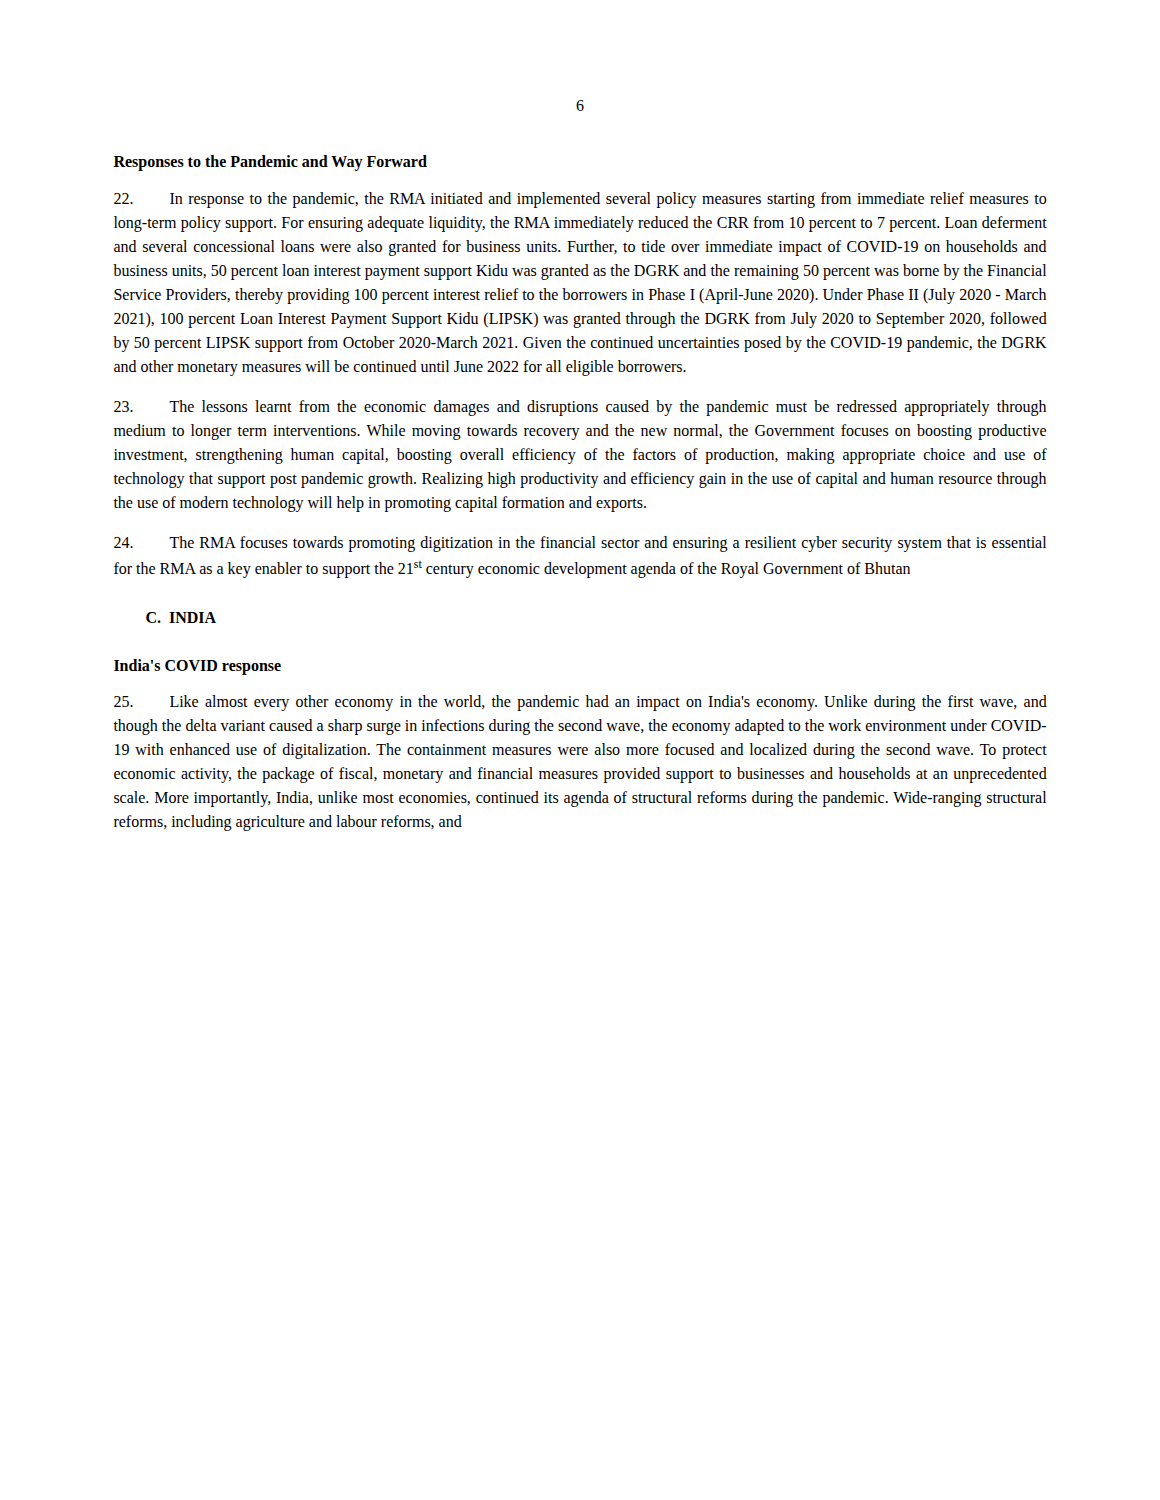6
Responses to the Pandemic and Way Forward
22. In response to the pandemic, the RMA initiated and implemented several policy measures starting from immediate relief measures to long-term policy support. For ensuring adequate liquidity, the RMA immediately reduced the CRR from 10 percent to 7 percent. Loan deferment and several concessional loans were also granted for business units. Further, to tide over immediate impact of COVID-19 on households and business units, 50 percent loan interest payment support Kidu was granted as the DGRK and the remaining 50 percent was borne by the Financial Service Providers, thereby providing 100 percent interest relief to the borrowers in Phase I (April-June 2020). Under Phase II (July 2020 - March 2021), 100 percent Loan Interest Payment Support Kidu (LIPSK) was granted through the DGRK from July 2020 to September 2020, followed by 50 percent LIPSK support from October 2020-March 2021. Given the continued uncertainties posed by the COVID-19 pandemic, the DGRK and other monetary measures will be continued until June 2022 for all eligible borrowers.
23. The lessons learnt from the economic damages and disruptions caused by the pandemic must be redressed appropriately through medium to longer term interventions. While moving towards recovery and the new normal, the Government focuses on boosting productive investment, strengthening human capital, boosting overall efficiency of the factors of production, making appropriate choice and use of technology that support post pandemic growth. Realizing high productivity and efficiency gain in the use of capital and human resource through the use of modern technology will help in promoting capital formation and exports.
24. The RMA focuses towards promoting digitization in the financial sector and ensuring a resilient cyber security system that is essential for the RMA as a key enabler to support the 21st century economic development agenda of the Royal Government of Bhutan
C. INDIA
India's COVID response
25. Like almost every other economy in the world, the pandemic had an impact on India's economy. Unlike during the first wave, and though the delta variant caused a sharp surge in infections during the second wave, the economy adapted to the work environment under COVID-19 with enhanced use of digitalization. The containment measures were also more focused and localized during the second wave. To protect economic activity, the package of fiscal, monetary and financial measures provided support to businesses and households at an unprecedented scale. More importantly, India, unlike most economies, continued its agenda of structural reforms during the pandemic. Wide-ranging structural reforms, including agriculture and labour reforms, and